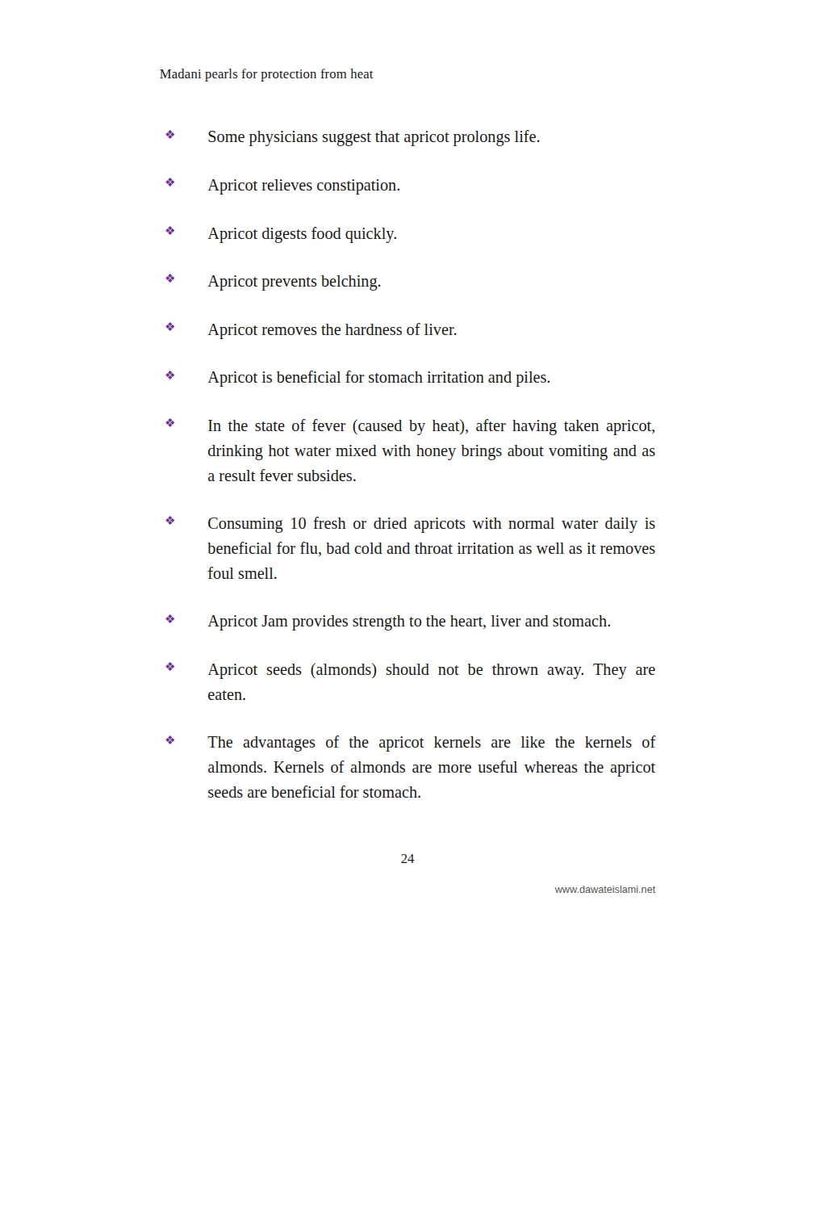Madani pearls for protection from heat
Some physicians suggest that apricot prolongs life.
Apricot relieves constipation.
Apricot digests food quickly.
Apricot prevents belching.
Apricot removes the hardness of liver.
Apricot is beneficial for stomach irritation and piles.
In the state of fever (caused by heat), after having taken apricot, drinking hot water mixed with honey brings about vomiting and as a result fever subsides.
Consuming 10 fresh or dried apricots with normal water daily is beneficial for flu, bad cold and throat irritation as well as it removes foul smell.
Apricot Jam provides strength to the heart, liver and stomach.
Apricot seeds (almonds) should not be thrown away. They are eaten.
The advantages of the apricot kernels are like the kernels of almonds. Kernels of almonds are more useful whereas the apricot seeds are beneficial for stomach.
24
www.dawateislami.net